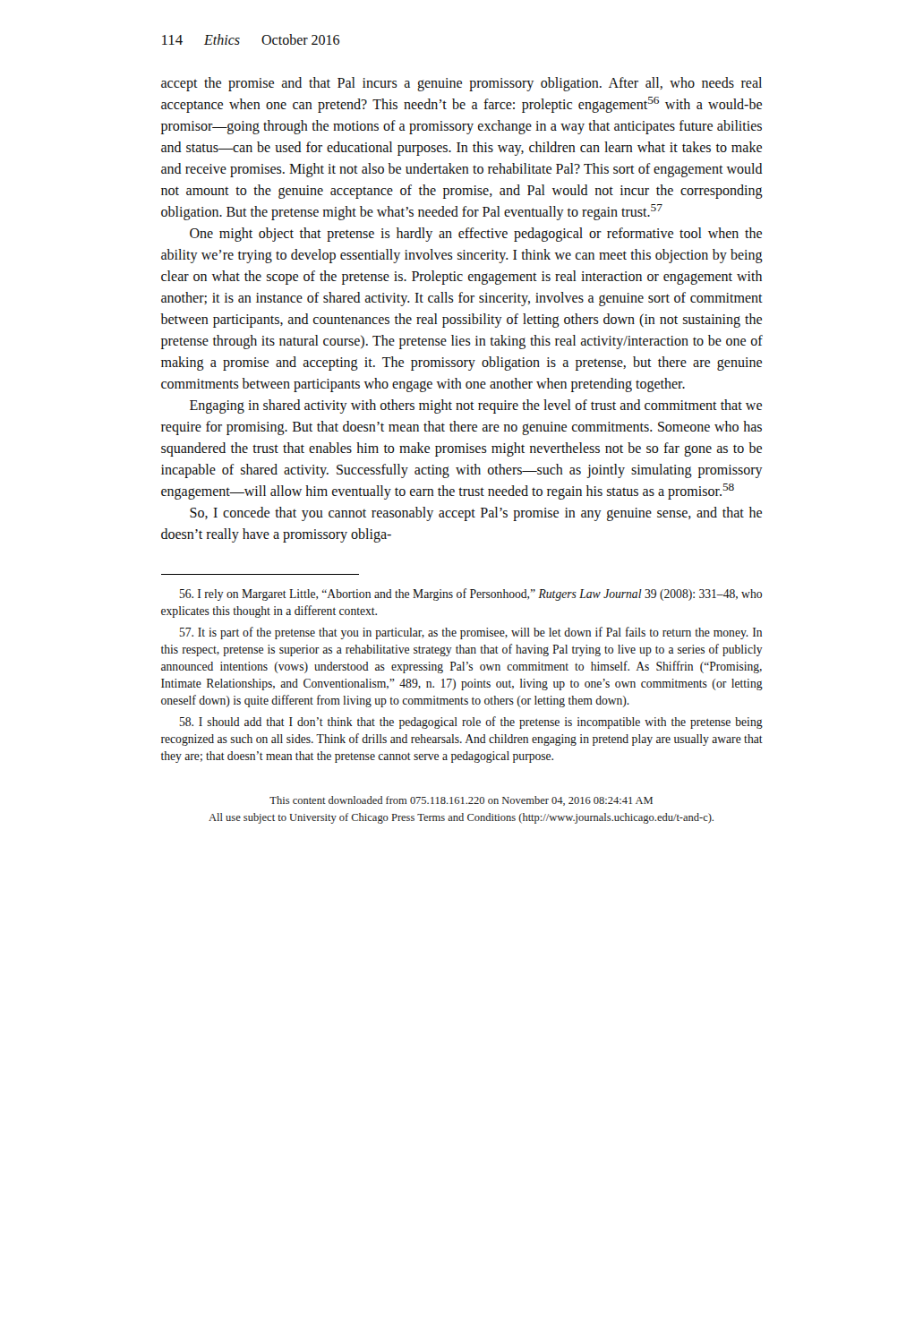114 Ethics October 2016
accept the promise and that Pal incurs a genuine promissory obligation. After all, who needs real acceptance when one can pretend? This needn’t be a farce: proleptic engagement56 with a would-be promisor—going through the motions of a promissory exchange in a way that anticipates future abilities and status—can be used for educational purposes. In this way, children can learn what it takes to make and receive promises. Might it not also be undertaken to rehabilitate Pal? This sort of engagement would not amount to the genuine acceptance of the promise, and Pal would not incur the corresponding obligation. But the pretense might be what’s needed for Pal eventually to regain trust.57
One might object that pretense is hardly an effective pedagogical or reformative tool when the ability we’re trying to develop essentially involves sincerity. I think we can meet this objection by being clear on what the scope of the pretense is. Proleptic engagement is real interaction or engagement with another; it is an instance of shared activity. It calls for sincerity, involves a genuine sort of commitment between participants, and countenances the real possibility of letting others down (in not sustaining the pretense through its natural course). The pretense lies in taking this real activity/interaction to be one of making a promise and accepting it. The promissory obligation is a pretense, but there are genuine commitments between participants who engage with one another when pretending together.
Engaging in shared activity with others might not require the level of trust and commitment that we require for promising. But that doesn’t mean that there are no genuine commitments. Someone who has squandered the trust that enables him to make promises might nevertheless not be so far gone as to be incapable of shared activity. Successfully acting with others—such as jointly simulating promissory engagement—will allow him eventually to earn the trust needed to regain his status as a promisor.58
So, I concede that you cannot reasonably accept Pal’s promise in any genuine sense, and that he doesn’t really have a promissory obliga-
56. I rely on Margaret Little, “Abortion and the Margins of Personhood,” Rutgers Law Journal 39 (2008): 331–48, who explicates this thought in a different context.
57. It is part of the pretense that you in particular, as the promisee, will be let down if Pal fails to return the money. In this respect, pretense is superior as a rehabilitative strategy than that of having Pal trying to live up to a series of publicly announced intentions (vows) understood as expressing Pal’s own commitment to himself. As Shiffrin (“Promising, Intimate Relationships, and Conventionalism,” 489, n. 17) points out, living up to one’s own commitments (or letting oneself down) is quite different from living up to commitments to others (or letting them down).
58. I should add that I don’t think that the pedagogical role of the pretense is incompatible with the pretense being recognized as such on all sides. Think of drills and rehearsals. And children engaging in pretend play are usually aware that they are; that doesn’t mean that the pretense cannot serve a pedagogical purpose.
This content downloaded from 075.118.161.220 on November 04, 2016 08:24:41 AM
All use subject to University of Chicago Press Terms and Conditions (http://www.journals.uchicago.edu/t-and-c).